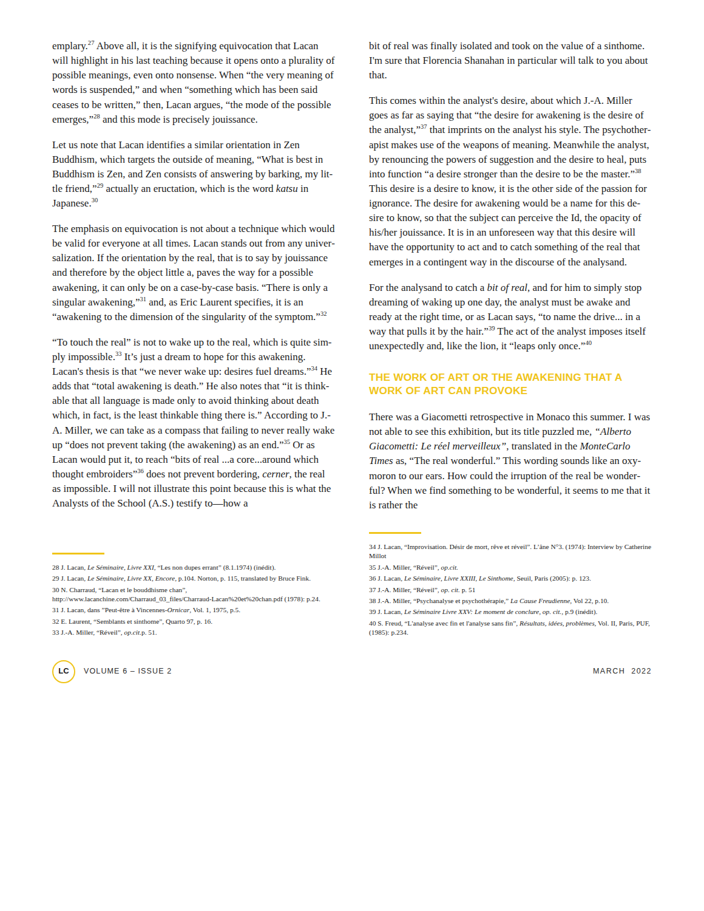emplary.27 Above all, it is the signifying equivocation that Lacan will highlight in his last teaching because it opens onto a plurality of possible meanings, even onto nonsense. When “the very meaning of words is suspended,” and when “something which has been said ceases to be written,” then, Lacan argues, “the mode of the possible emerges,”28 and this mode is precisely jouissance.
Let us note that Lacan identifies a similar orientation in Zen Buddhism, which targets the outside of meaning, “What is best in Buddhism is Zen, and Zen consists of answering by barking, my little friend,”29 actually an eructation, which is the word katsu in Japanese.30
The emphasis on equivocation is not about a technique which would be valid for everyone at all times. Lacan stands out from any universalization. If the orientation by the real, that is to say by jouissance and therefore by the object little a, paves the way for a possible awakening, it can only be on a case-by-case basis. “There is only a singular awakening,”31 and, as Eric Laurent specifies, it is an “awakening to the dimension of the singularity of the symptom.”32
“To touch the real” is not to wake up to the real, which is quite simply impossible.33 It’s just a dream to hope for this awakening. Lacan's thesis is that “we never wake up: desires fuel dreams.”34 He adds that “total awakening is death.” He also notes that “it is thinkable that all language is made only to avoid thinking about death which, in fact, is the least thinkable thing there is.” According to J.-A. Miller, we can take as a compass that failing to never really wake up “does not prevent taking (the awakening) as an end.”35 Or as Lacan would put it, to reach “bits of real ...a core...around which thought embroiders”36 does not prevent bordering, cerner, the real as impossible. I will not illustrate this point because this is what the Analysts of the School (A.S.) testify to—how a
28 J. Lacan, Le Séminaire, Livre XXI, “Les non dupes errant” (8.1.1974) (inédit).
29 J. Lacan, Le Séminaire, Livre XX, Encore, p.104. Norton, p. 115, translated by Bruce Fink.
30 N. Charraud, “Lacan et le bouddhisme chan”, http://www.lacanchine.com/Charraud_03_files/Charraud-Lacan%20et%20chan.pdf (1978): p.24.
31 J. Lacan, dans ”Peut-être à Vincennes-Ornicar, Vol. 1, 1975, p.5.
32 E. Laurent, “Semblants et sinthome”, Quarto 97, p. 16.
33 J.-A. Miller, “Réveil”, op.cit.p. 51.
bit of real was finally isolated and took on the value of a sinthome. I'm sure that Florencia Shanahan in particular will talk to you about that.
This comes within the analyst's desire, about which J.-A. Miller goes as far as saying that “the desire for awakening is the desire of the analyst,”37 that imprints on the analyst his style. The psychotherapist makes use of the weapons of meaning. Meanwhile the analyst, by renouncing the powers of suggestion and the desire to heal, puts into function “a desire stronger than the desire to be the master.”38 This desire is a desire to know, it is the other side of the passion for ignorance. The desire for awakening would be a name for this desire to know, so that the subject can perceive the Id, the opacity of his/her jouissance. It is in an unforeseen way that this desire will have the opportunity to act and to catch something of the real that emerges in a contingent way in the discourse of the analysand.
For the analysand to catch a bit of real, and for him to simply stop dreaming of waking up one day, the analyst must be awake and ready at the right time, or as Lacan says, “to name the drive... in a way that pulls it by the hair.”39 The act of the analyst imposes itself unexpectedly and, like the lion, it “leaps only once.”40
The work of art or the awakening that a work of art can provoke
There was a Giacometti retrospective in Monaco this summer. I was not able to see this exhibition, but its title puzzled me, “Alberto Giacometti: Le réel merveilleux”, translated in the MonteCarlo Times as, “The real wonderful.” This wording sounds like an oxymoron to our ears. How could the irruption of the real be wonderful? When we find something to be wonderful, it seems to me that it is rather the
34 J. Lacan, “Improvisation. Désir de mort, rêve et réveil”. L’âne N°3. (1974): Interview by Catherine Millot
35 J.-A. Miller, “Réveil”, op.cit.
36 J. Lacan, Le Séminaire, Livre XXIII, Le Sinthome, Seuil, Paris (2005): p. 123.
37 J.-A. Miller, “Réveil”, op. cit. p. 51
38 J.-A. Miller, “Psychanalyse et psychothérapie,” La Cause Freudienne, Vol 22, p.10.
39 J. Lacan, Le Séminaire Livre XXV: Le moment de conclure, op. cit., p.9 (inédit).
40 S. Freud, “L'analyse avec fin et l'analyse sans fin”, Résultats, idées, problèmes, Vol. II, Paris, PUF, (1985): p.234.
LC
VOLUME 6 – ISSUE 2
MARCH 2022